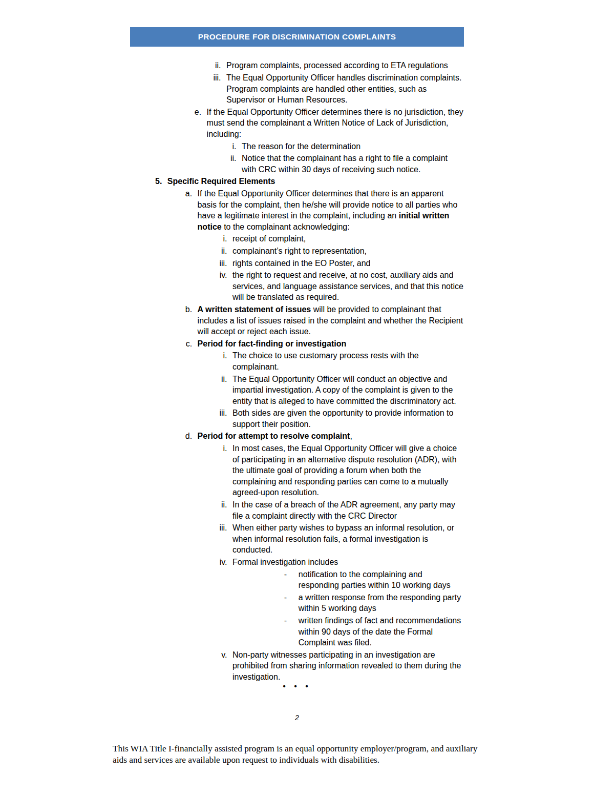PROCEDURE FOR DISCRIMINATION COMPLAINTS
Program complaints, processed according to ETA regulations
The Equal Opportunity Officer handles discrimination complaints. Program complaints are handled other entities, such as Supervisor or Human Resources.
If the Equal Opportunity Officer determines there is no jurisdiction, they must send the complainant a Written Notice of Lack of Jurisdiction, including:
The reason for the determination
Notice that the complainant has a right to file a complaint with CRC within 30 days of receiving such notice.
Specific Required Elements
If the Equal Opportunity Officer determines that there is an apparent basis for the complaint, then he/she will provide notice to all parties who have a legitimate interest in the complaint, including an initial written notice to the complainant acknowledging:
receipt of complaint,
complainant’s right to representation,
rights contained in the EO Poster, and
the right to request and receive, at no cost, auxiliary aids and services, and language assistance services, and that this notice will be translated as required.
A written statement of issues will be provided to complainant that includes a list of issues raised in the complaint and whether the Recipient will accept or reject each issue.
Period for fact-finding or investigation
The choice to use customary process rests with the complainant.
The Equal Opportunity Officer will conduct an objective and impartial investigation. A copy of the complaint is given to the entity that is alleged to have committed the discriminatory act.
Both sides are given the opportunity to provide information to support their position.
Period for attempt to resolve complaint,
In most cases, the Equal Opportunity Officer will give a choice of participating in an alternative dispute resolution (ADR), with the ultimate goal of providing a forum when both the complaining and responding parties can come to a mutually agreed-upon resolution.
In the case of a breach of the ADR agreement, any party may file a complaint directly with the CRC Director
When either party wishes to bypass an informal resolution, or when informal resolution fails, a formal investigation is conducted.
Formal investigation includes
notification to the complaining and responding parties within 10 working days
a written response from the responding party within 5 working days
written findings of fact and recommendations within 90 days of the date the Formal Complaint was filed.
Non-party witnesses participating in an investigation are prohibited from sharing information revealed to them during the investigation.
• • •
2
This WIA Title I-financially assisted program is an equal opportunity employer/program, and auxiliary aids and services are available upon request to individuals with disabilities.